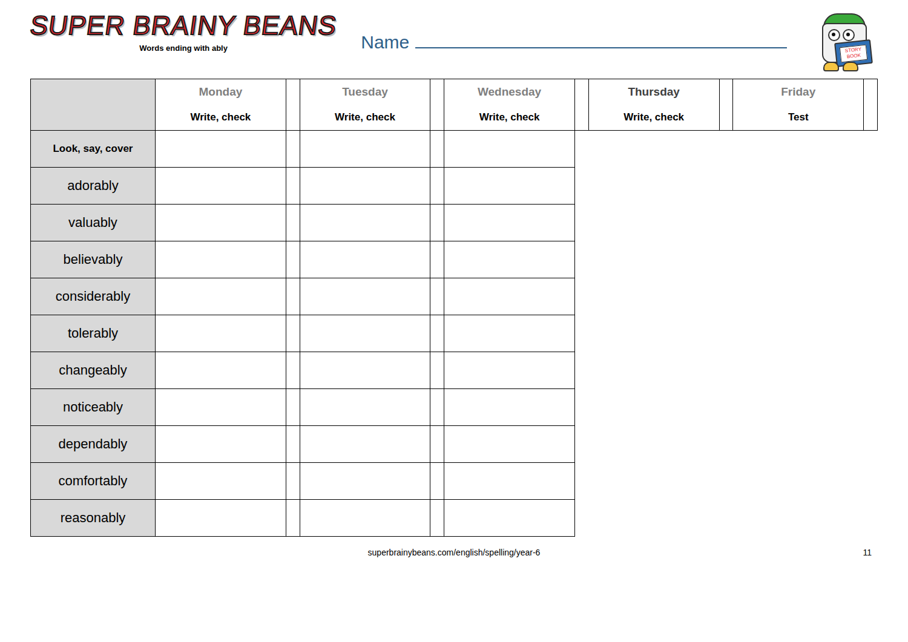SUPER BRAINY BEANS
Words ending with ably
Name
STORY
BOOK
| | Monday | | Tuesday | | Wednesday | | Thursday | | Friday | |
| --- | --- | --- | --- | --- | --- | --- | --- | --- | --- | --- |
| Write, check | Write, check | Write, check | Write, check | Test |
| Look, say, cover | | | | | |
| adorably | | | | | |
| valuably | | | | | |
| believably | | | | | |
| considerably | | | | | |
| tolerably | | | | | |
| changeably | | | | | |
| noticeably | | | | | |
| dependably | | | | | |
| comfortably | | | | | |
| reasonably | | | | | |
superbrainybeans.com/english/spelling/year-6 11